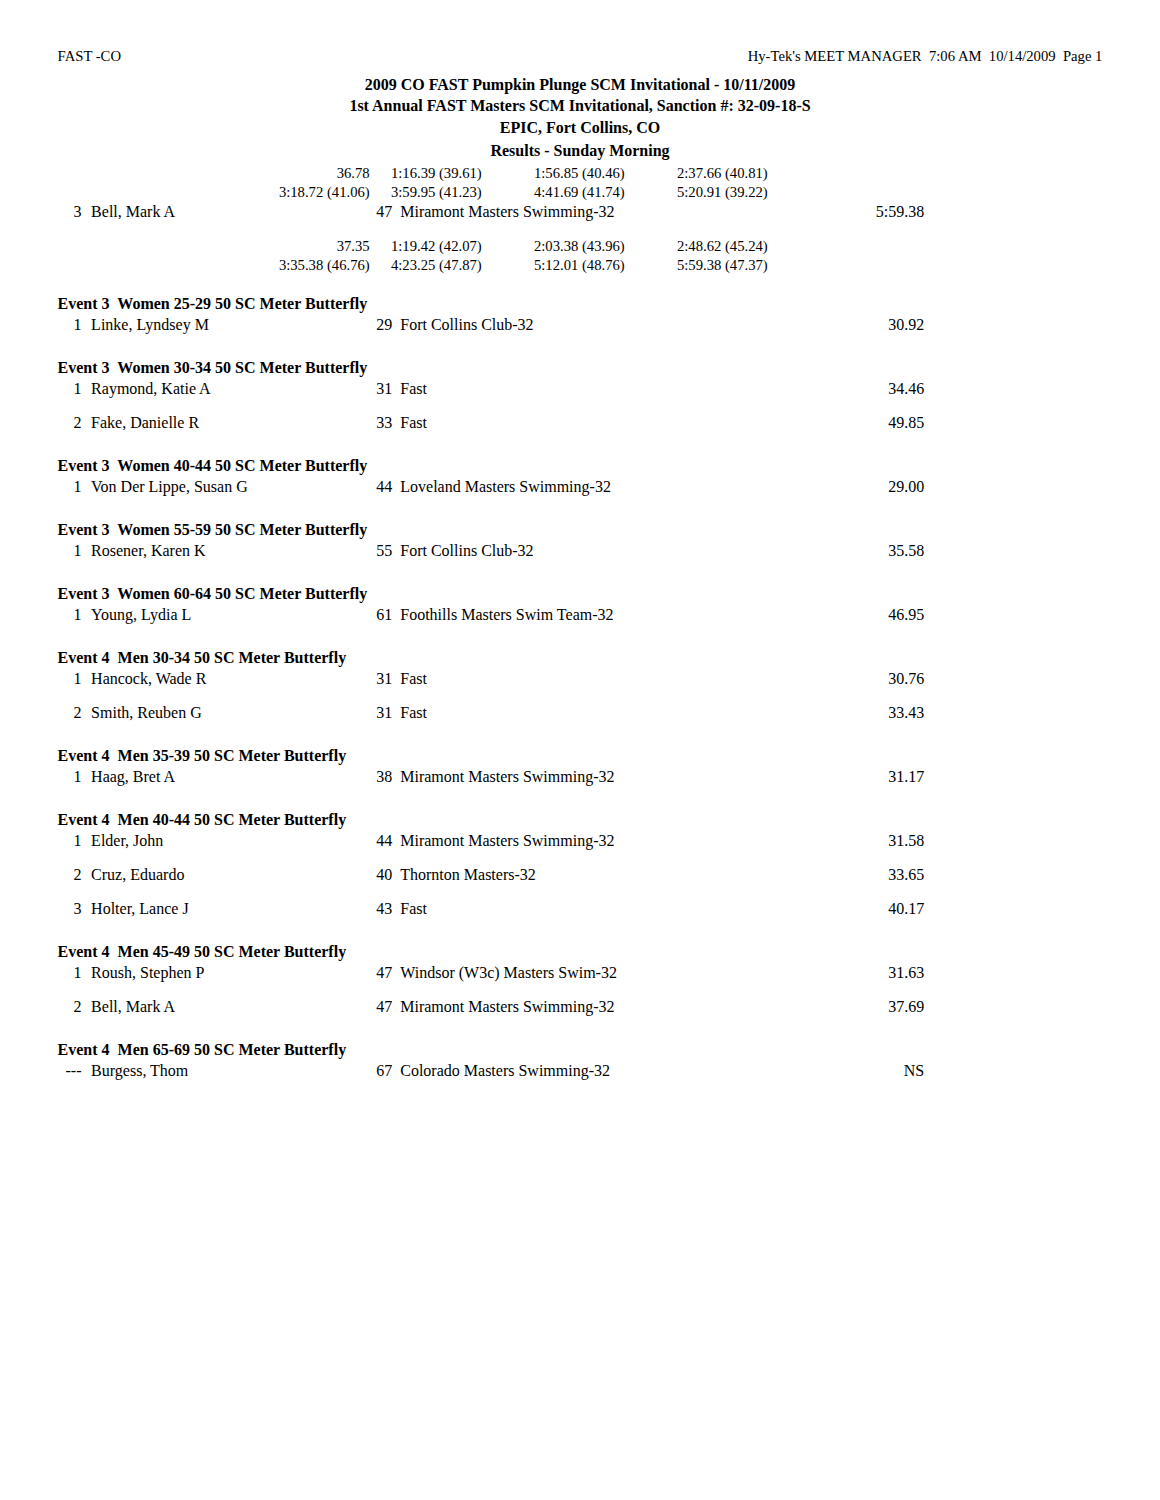FAST -CO Hy-Tek's MEET MANAGER 7:06 AM 10/14/2009 Page 1
2009 CO FAST Pumpkin Plunge SCM Invitational - 10/11/2009 1st Annual FAST Masters SCM Invitational, Sanction #: 32-09-18-S EPIC, Fort Collins, CO
Results - Sunday Morning
| | 36.78 1:16.39 (39.61) 1:56.85 (40.46) 2:37.66 (40.81) |
| | 3:18.72 (41.06) 3:59.95 (41.23) 4:41.69 (41.74) 5:20.91 (39.22) |
| 3 | Bell, Mark A | 47 | Miramont Masters Swimming-32 | 5:59.38 | |
| | 37.35 1:19.42 (42.07) 2:03.38 (43.96) 2:48.62 (45.24) |
| | 3:35.38 (46.76) 4:23.25 (47.87) 5:12.01 (48.76) 5:59.38 (47.37) |
Event 3 Women 25-29 50 SC Meter Butterfly
| 1 | Linke, Lyndsey M | 29 | Fort Collins Club-32 | 30.92 | |
Event 3 Women 30-34 50 SC Meter Butterfly
| 1 | Raymond, Katie A | 31 | Fast | 34.46 | |
| 2 | Fake, Danielle R | 33 | Fast | 49.85 | |
Event 3 Women 40-44 50 SC Meter Butterfly
| 1 | Von Der Lippe, Susan G | 44 | Loveland Masters Swimming-32 | 29.00 | |
Event 3 Women 55-59 50 SC Meter Butterfly
| 1 | Rosener, Karen K | 55 | Fort Collins Club-32 | 35.58 | |
Event 3 Women 60-64 50 SC Meter Butterfly
| 1 | Young, Lydia L | 61 | Foothills Masters Swim Team-32 | 46.95 | |
Event 4 Men 30-34 50 SC Meter Butterfly
| 1 | Hancock, Wade R | 31 | Fast | 30.76 | |
| 2 | Smith, Reuben G | 31 | Fast | 33.43 | |
Event 4 Men 35-39 50 SC Meter Butterfly
| 1 | Haag, Bret A | 38 | Miramont Masters Swimming-32 | 31.17 | |
Event 4 Men 40-44 50 SC Meter Butterfly
| 1 | Elder, John | 44 | Miramont Masters Swimming-32 | 31.58 | |
| 2 | Cruz, Eduardo | 40 | Thornton Masters-32 | 33.65 | |
| 3 | Holter, Lance J | 43 | Fast | 40.17 | |
Event 4 Men 45-49 50 SC Meter Butterfly
| 1 | Roush, Stephen P | 47 | Windsor (W3c) Masters Swim-32 | 31.63 | |
| 2 | Bell, Mark A | 47 | Miramont Masters Swimming-32 | 37.69 | |
Event 4 Men 65-69 50 SC Meter Butterfly
| --- | Burgess, Thom | 67 | Colorado Masters Swimming-32 | NS | |